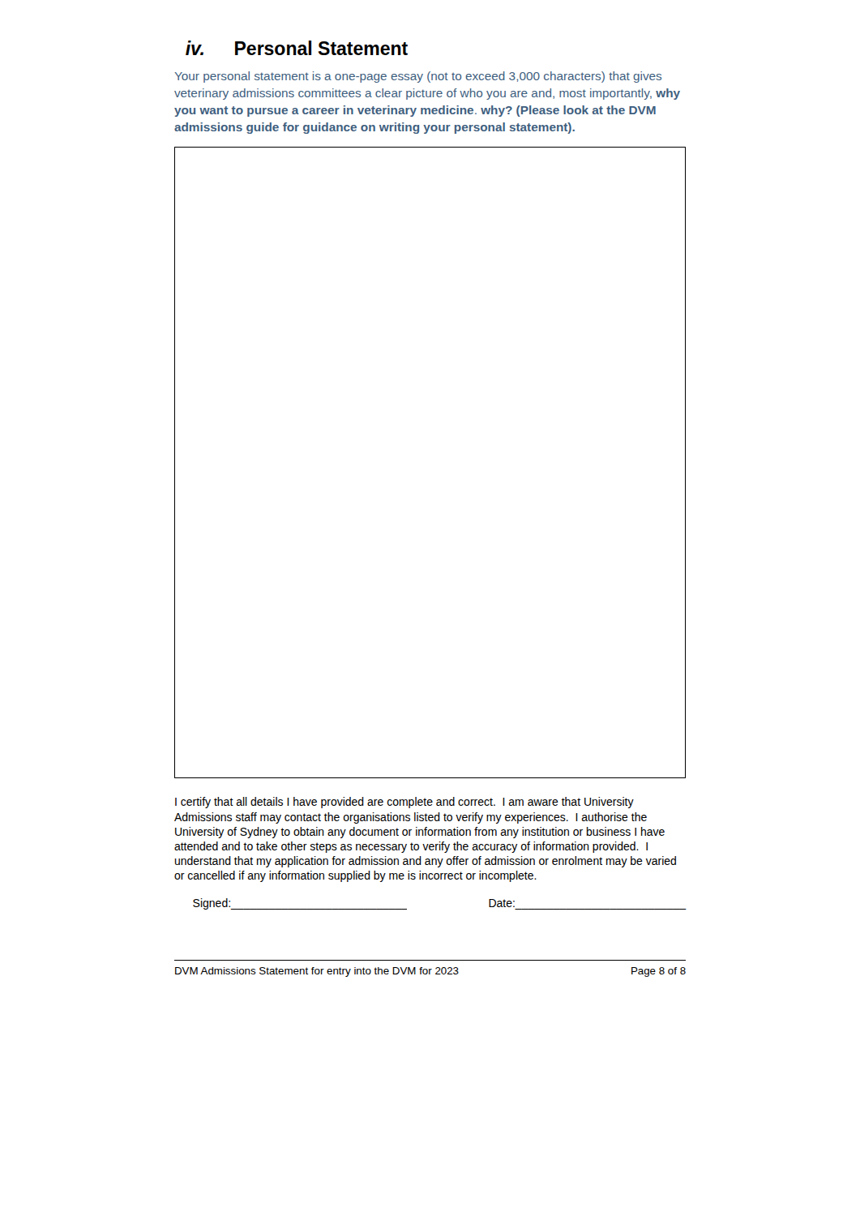iv. Personal Statement
Your personal statement is a one-page essay (not to exceed 3,000 characters) that gives veterinary admissions committees a clear picture of who you are and, most importantly, why you want to pursue a career in veterinary medicine. why? (Please look at the DVM admissions guide for guidance on writing your personal statement).
I certify that all details I have provided are complete and correct. I am aware that University Admissions staff may contact the organisations listed to verify my experiences. I authorise the University of Sydney to obtain any document or information from any institution or business I have attended and to take other steps as necessary to verify the accuracy of information provided. I understand that my application for admission and any offer of admission or enrolment may be varied or cancelled if any information supplied by me is incorrect or incomplete.
Signed:_______________________________________________________________ Date:___________________________
DVM Admissions Statement for entry into the DVM for 2023 Page 8 of 8